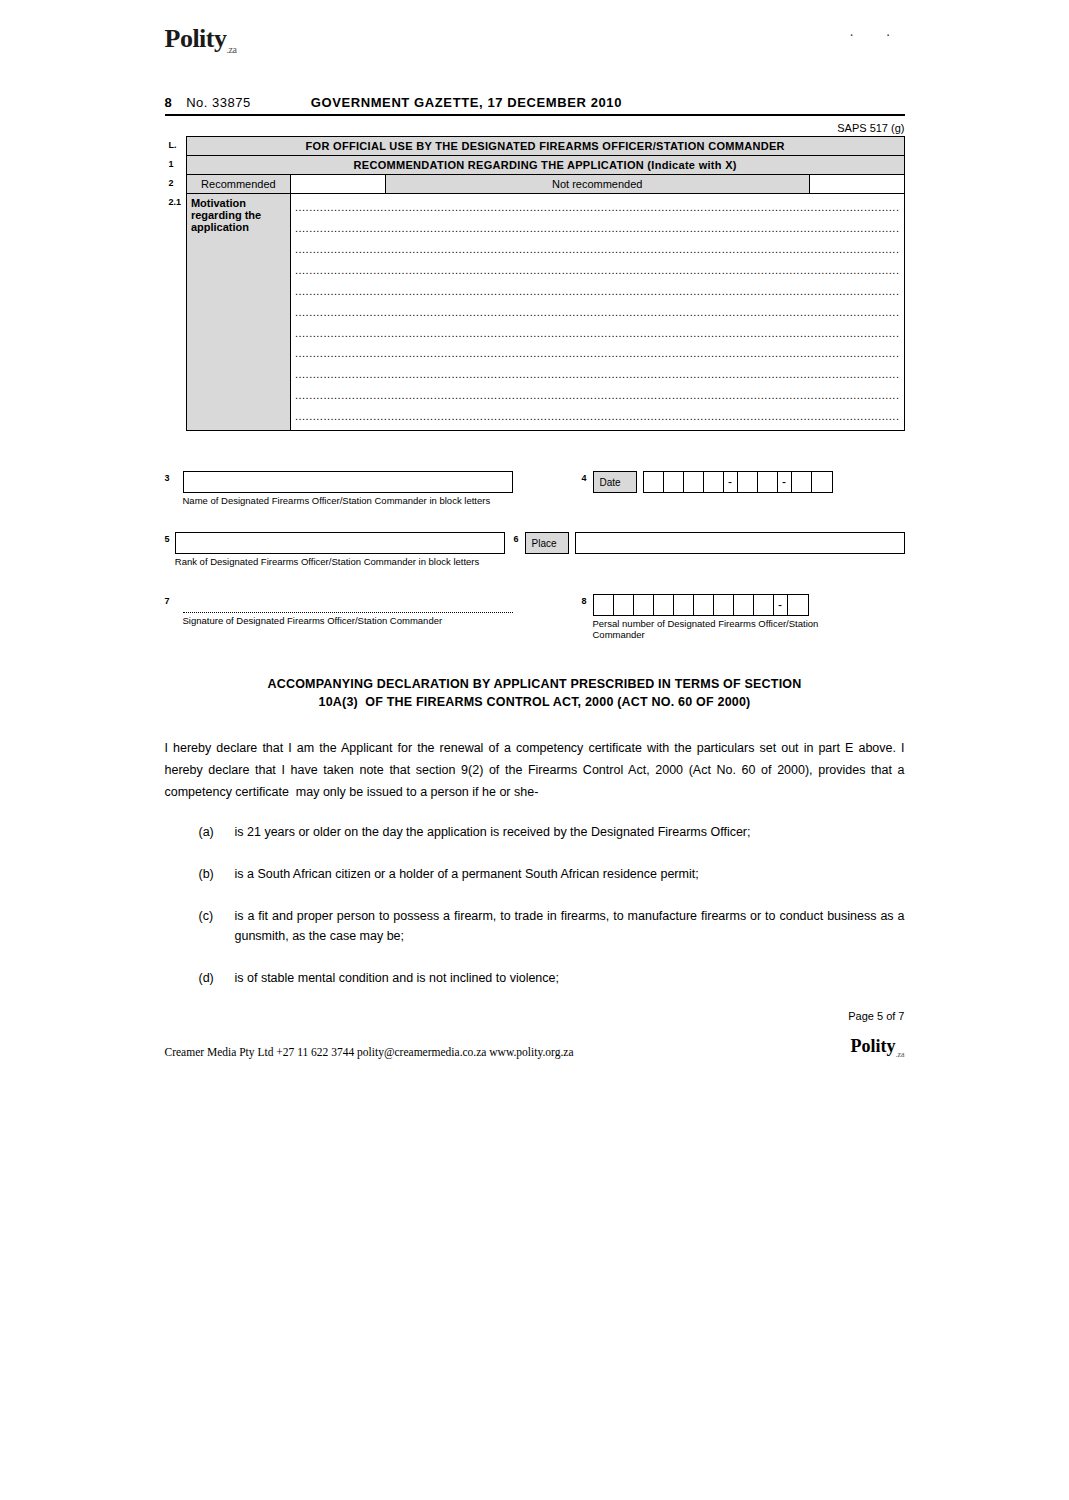Polity.za
· ·
8 No. 33875 GOVERNMENT GAZETTE, 17 DECEMBER 2010
SAPS 517 (g)
| L. | FOR OFFICIAL USE BY THE DESIGNATED FIREARMS OFFICER/STATION COMMANDER |
| 1 | RECOMMENDATION REGARDING THE APPLICATION (Indicate with X) |
| 2 | Recommended | | Not recommended | |
| 2.1 | Motivation regarding the application | .......................................................................................................................................................................... .......................................................................................................................................................................... .......................................................................................................................................................................... .......................................................................................................................................................................... .......................................................................................................................................................................... .......................................................................................................................................................................... .......................................................................................................................................................................... .......................................................................................................................................................................... .......................................................................................................................................................................... .......................................................................................................................................................................... .......................................................................................................................................................................... |
3
Name of Designated Firearms Officer/Station Commander in block letters
4
Date
- -
5
Rank of Designated Firearms Officer/Station Commander in block letters
6
Place
7
Signature of Designated Firearms Officer/Station Commander
8
-
Persal number of Designated Firearms Officer/Station
Commander
ACCOMPANYING DECLARATION BY APPLICANT PRESCRIBED IN TERMS OF SECTION
10A(3) OF THE FIREARMS CONTROL ACT, 2000 (ACT NO. 60 OF 2000)
I hereby declare that I am the Applicant for the renewal of a competency certificate with the particulars set out in part E above. I hereby declare that I have taken note that section 9(2) of the Firearms Control Act, 2000 (Act No. 60 of 2000), provides that a competency certificate may only be issued to a person if he or she-
(a) is 21 years or older on the day the application is received by the Designated Firearms Officer;
(b) is a South African citizen or a holder of a permanent South African residence permit;
(c) is a fit and proper person to possess a firearm, to trade in firearms, to manufacture firearms or to conduct business as a gunsmith, as the case may be;
(d) is of stable mental condition and is not inclined to violence;
Page 5 of 7
Creamer Media Pty Ltd +27 11 622 3744 polity@creamermedia.co.za www.polity.org.za
Polity.za